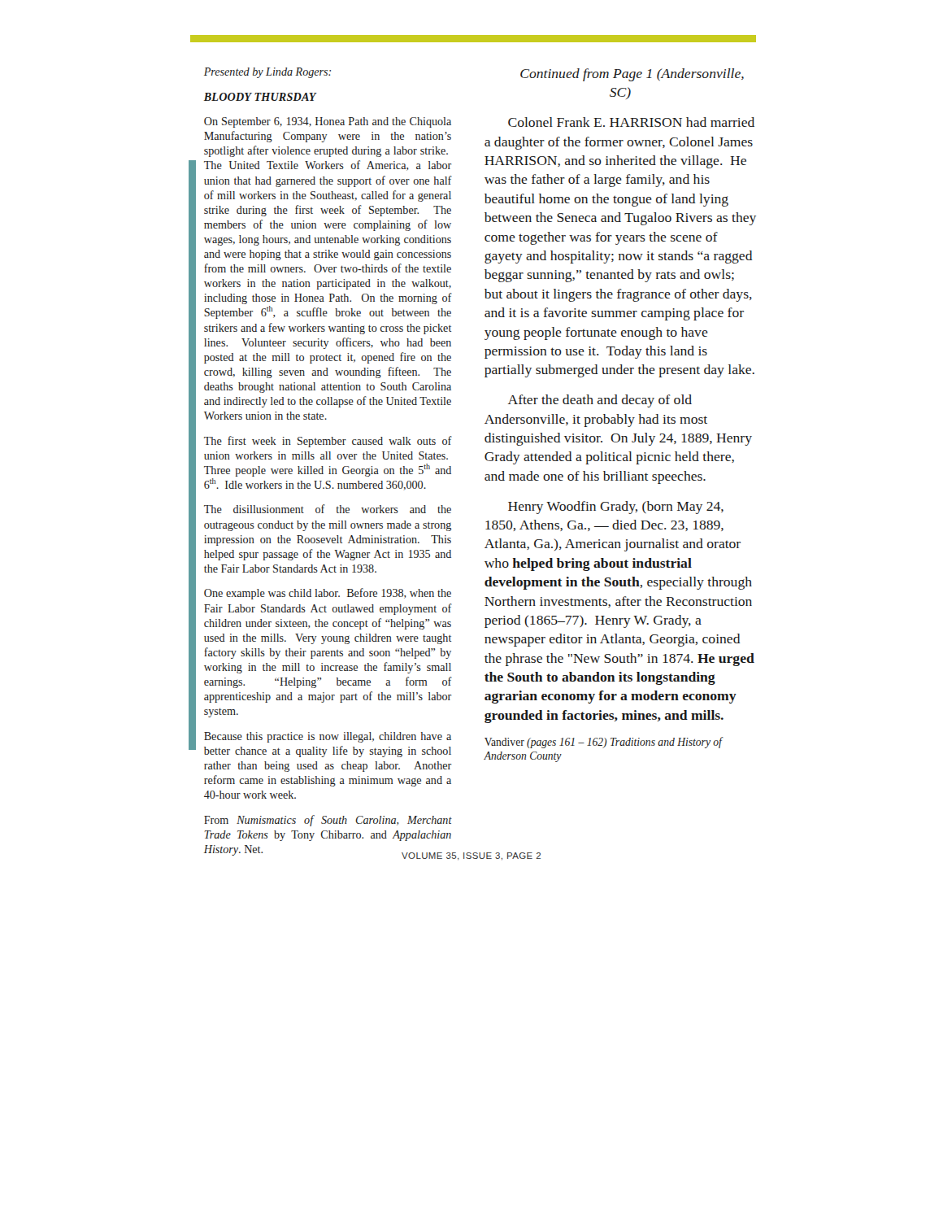Presented by Linda Rogers:
BLOODY THURSDAY
On September 6, 1934, Honea Path and the Chiquola Manufacturing Company were in the nation’s spotlight after violence erupted during a labor strike. The United Textile Workers of America, a labor union that had garnered the support of over one half of mill workers in the Southeast, called for a general strike during the first week of September. The members of the union were complaining of low wages, long hours, and untenable working conditions and were hoping that a strike would gain concessions from the mill owners. Over two-thirds of the textile workers in the nation participated in the walkout, including those in Honea Path. On the morning of September 6th, a scuffle broke out between the strikers and a few workers wanting to cross the picket lines. Volunteer security officers, who had been posted at the mill to protect it, opened fire on the crowd, killing seven and wounding fifteen. The deaths brought national attention to South Carolina and indirectly led to the collapse of the United Textile Workers union in the state.
The first week in September caused walk outs of union workers in mills all over the United States. Three people were killed in Georgia on the 5th and 6th. Idle workers in the U.S. numbered 360,000.
The disillusionment of the workers and the outrageous conduct by the mill owners made a strong impression on the Roosevelt Administration. This helped spur passage of the Wagner Act in 1935 and the Fair Labor Standards Act in 1938.
One example was child labor. Before 1938, when the Fair Labor Standards Act outlawed employment of children under sixteen, the concept of “helping” was used in the mills. Very young children were taught factory skills by their parents and soon “helped” by working in the mill to increase the family’s small earnings. “Helping” became a form of apprenticeship and a major part of the mill’s labor system.
Because this practice is now illegal, children have a better chance at a quality life by staying in school rather than being used as cheap labor. Another reform came in establishing a minimum wage and a 40-hour work week.
From Numismatics of South Carolina, Merchant Trade Tokens by Tony Chibarro. and Appalachian History. Net.
Continued from Page 1 (Andersonville, SC)
Colonel Frank E. HARRISON had married a daughter of the former owner, Colonel James HARRISON, and so inherited the village. He was the father of a large family, and his beautiful home on the tongue of land lying between the Seneca and Tugaloo Rivers as they come together was for years the scene of gayety and hospitality; now it stands “a ragged beggar sunning,” tenanted by rats and owls; but about it lingers the fragrance of other days, and it is a favorite summer camping place for young people fortunate enough to have permission to use it. Today this land is partially submerged under the present day lake.
After the death and decay of old Andersonville, it probably had its most distinguished visitor. On July 24, 1889, Henry Grady attended a political picnic held there, and made one of his brilliant speeches.
Henry Woodfin Grady, (born May 24, 1850, Athens, Ga., — died Dec. 23, 1889, Atlanta, Ga.), American journalist and orator who helped bring about industrial development in the South, especially through Northern investments, after the Reconstruction period (1865–77). Henry W. Grady, a newspaper editor in Atlanta, Georgia, coined the phrase the "New South” in 1874. He urged the South to abandon its longstanding agrarian economy for a modern economy grounded in factories, mines, and mills.
Vandiver (pages 161 – 162) Traditions and History of Anderson County
VOLUME 35, ISSUE 3, PAGE 2